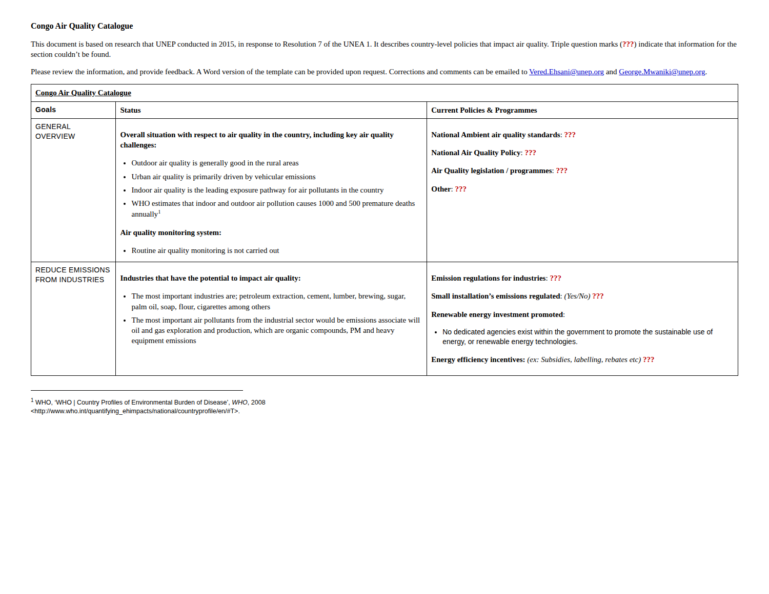Congo Air Quality Catalogue
This document is based on research that UNEP conducted in 2015, in response to Resolution 7 of the UNEA 1. It describes country-level policies that impact air quality. Triple question marks (???) indicate that information for the section couldn’t be found.
Please review the information, and provide feedback. A Word version of the template can be provided upon request. Corrections and comments can be emailed to Vered.Ehsani@unep.org and George.Mwaniki@unep.org.
Congo Air Quality Catalogue
| Goals | Status | Current Policies & Programmes |
| --- | --- | --- |
| GENERAL OVERVIEW | Overall situation with respect to air quality in the country, including key air quality challenges: Outdoor air quality is generally good in the rural areas Urban air quality is primarily driven by vehicular emissions Indoor air quality is the leading exposure pathway for air pollutants in the country WHO estimates that indoor and outdoor air pollution causes 1000 and 500 premature deaths annually 1 Air quality monitoring system: Routine air quality monitoring is not carried out | National Ambient air quality standards : ??? National Air Quality Policy : ??? Air Quality legislation / programmes : ??? Other : ??? |
| REDUCE EMISSIONS FROM INDUSTRIES | Industries that have the potential to impact air quality: The most important industries are; petroleum extraction, cement, lumber, brewing, sugar, palm oil, soap, flour, cigarettes among others The most important air pollutants from the industrial sector would be emissions associate will oil and gas exploration and production, which are organic compounds, PM and heavy equipment emissions | Emission regulations for industries : ??? Small installation’s emissions regulated : (Yes/No) ??? Renewable energy investment promoted : No dedicated agencies exist within the government to promote the sustainable use of energy, or renewable energy technologies. Energy efficiency incentives: (ex: Subsidies, labelling, rebates etc) ??? |
1 WHO, ‘WHO | Country Profiles of Environmental Burden of Disease’, WHO, 2008
<http://www.who.int/quantifying_ehimpacts/national/countryprofile/en/#T>.